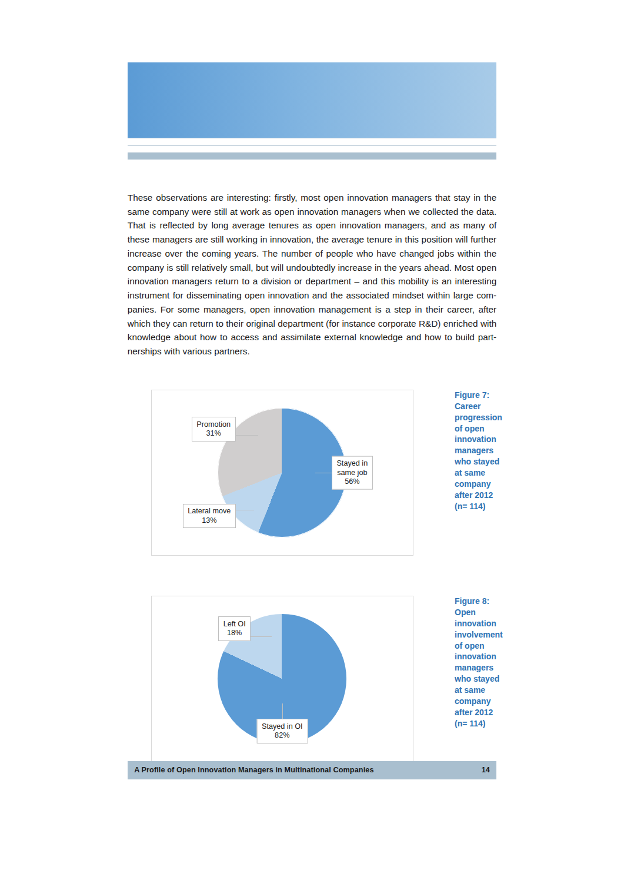These observations are interesting: firstly, most open innovation managers that stay in the same company were still at work as open innovation managers when we collected the data. That is reflected by long average tenures as open innovation managers, and as many of these managers are still working in innovation, the average tenure in this position will further increase over the coming years. The number of people who have changed jobs within the company is still relatively small, but will undoubtedly increase in the years ahead. Most open innovation managers return to a division or department – and this mobility is an interesting instrument for disseminating open innovation and the associated mindset within large companies. For some managers, open innovation management is a step in their career, after which they can return to their original department (for instance corporate R&D) enriched with knowledge about how to access and assimilate external knowledge and how to build partnerships with various partners.
Promotion
31% Lateral move
13% Stayed in
same job
56%
Figure 7: Career progression of open innovation managers who stayed at same company after 2012 (n= 114)
Left OI
18% Stayed in OI
82%
Figure 8: Open innovation involvement of open innovation managers who stayed at same company after 2012 (n= 114)
A Profile of Open Innovation Managers in Multinational Companies 14